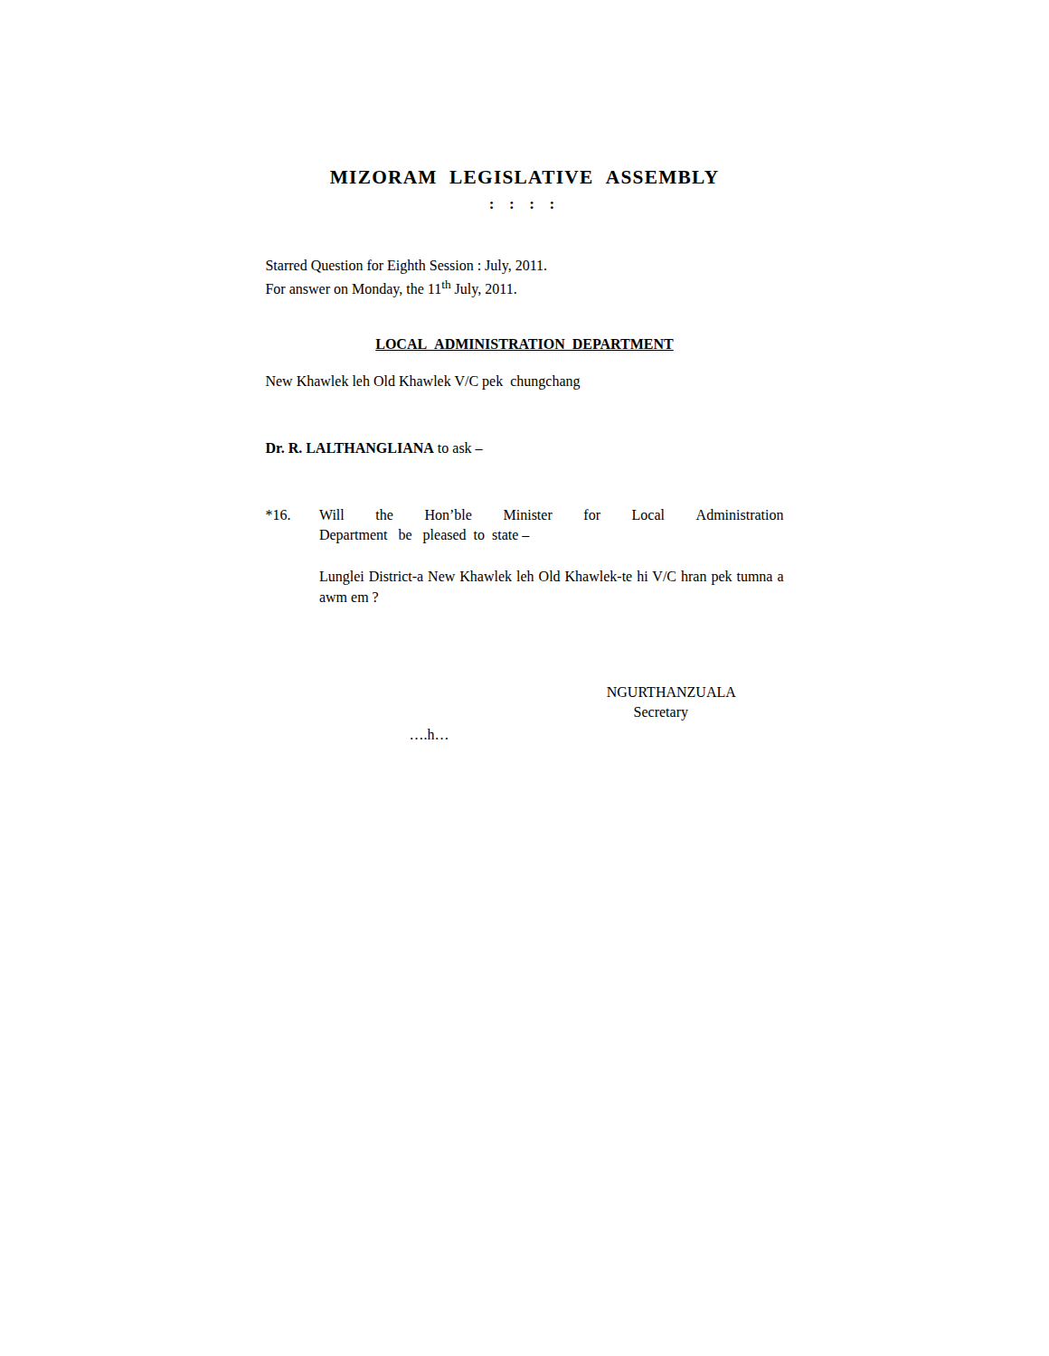MIZORAM LEGISLATIVE ASSEMBLY
: : : :
Starred Question for Eighth Session : July, 2011.
For answer on Monday, the 11th July, 2011.
LOCAL ADMINISTRATION DEPARTMENT
New Khawlek leh Old Khawlek V/C pek chungchang
Dr. R. LALTHANGLIANA to ask –
*16.
Will the Hon’ble Minister for Local Administration
Department be pleased to state –
Lunglei District-a New Khawlek leh Old Khawlek-te hi V/C hran pek tumna a awm em ?
NGURTHANZUALA Secretary
….h…